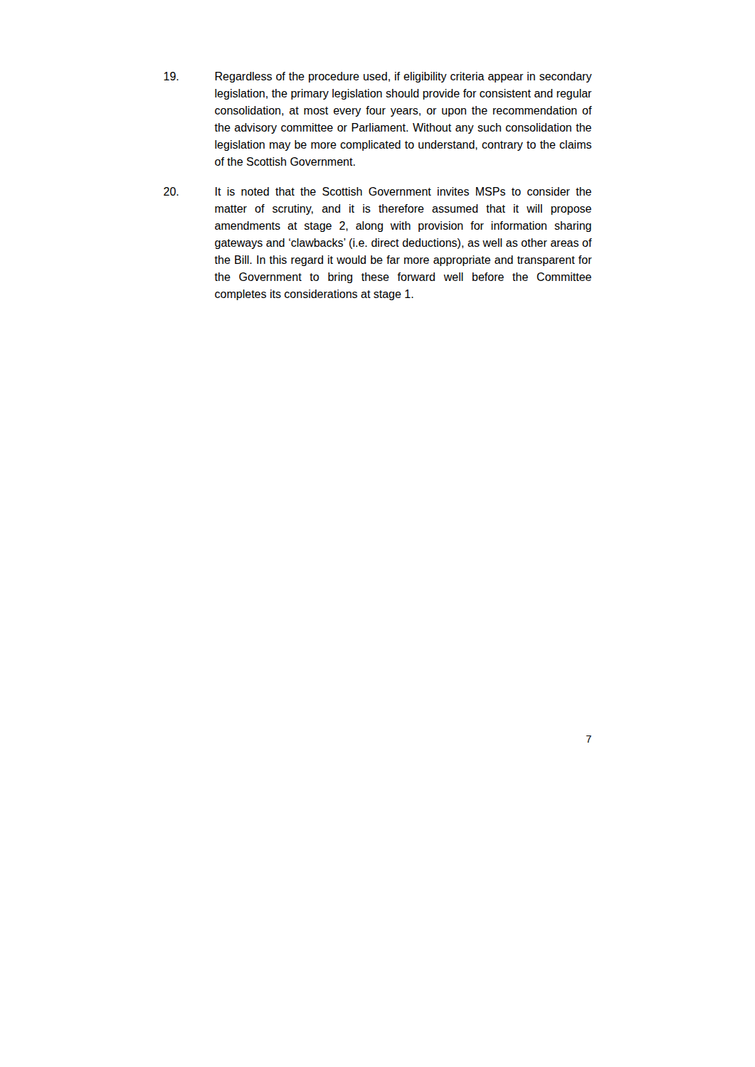Regardless of the procedure used, if eligibility criteria appear in secondary legislation, the primary legislation should provide for consistent and regular consolidation, at most every four years, or upon the recommendation of the advisory committee or Parliament. Without any such consolidation the legislation may be more complicated to understand, contrary to the claims of the Scottish Government.
It is noted that the Scottish Government invites MSPs to consider the matter of scrutiny, and it is therefore assumed that it will propose amendments at stage 2, along with provision for information sharing gateways and ‘clawbacks’ (i.e. direct deductions), as well as other areas of the Bill. In this regard it would be far more appropriate and transparent for the Government to bring these forward well before the Committee completes its considerations at stage 1.
7